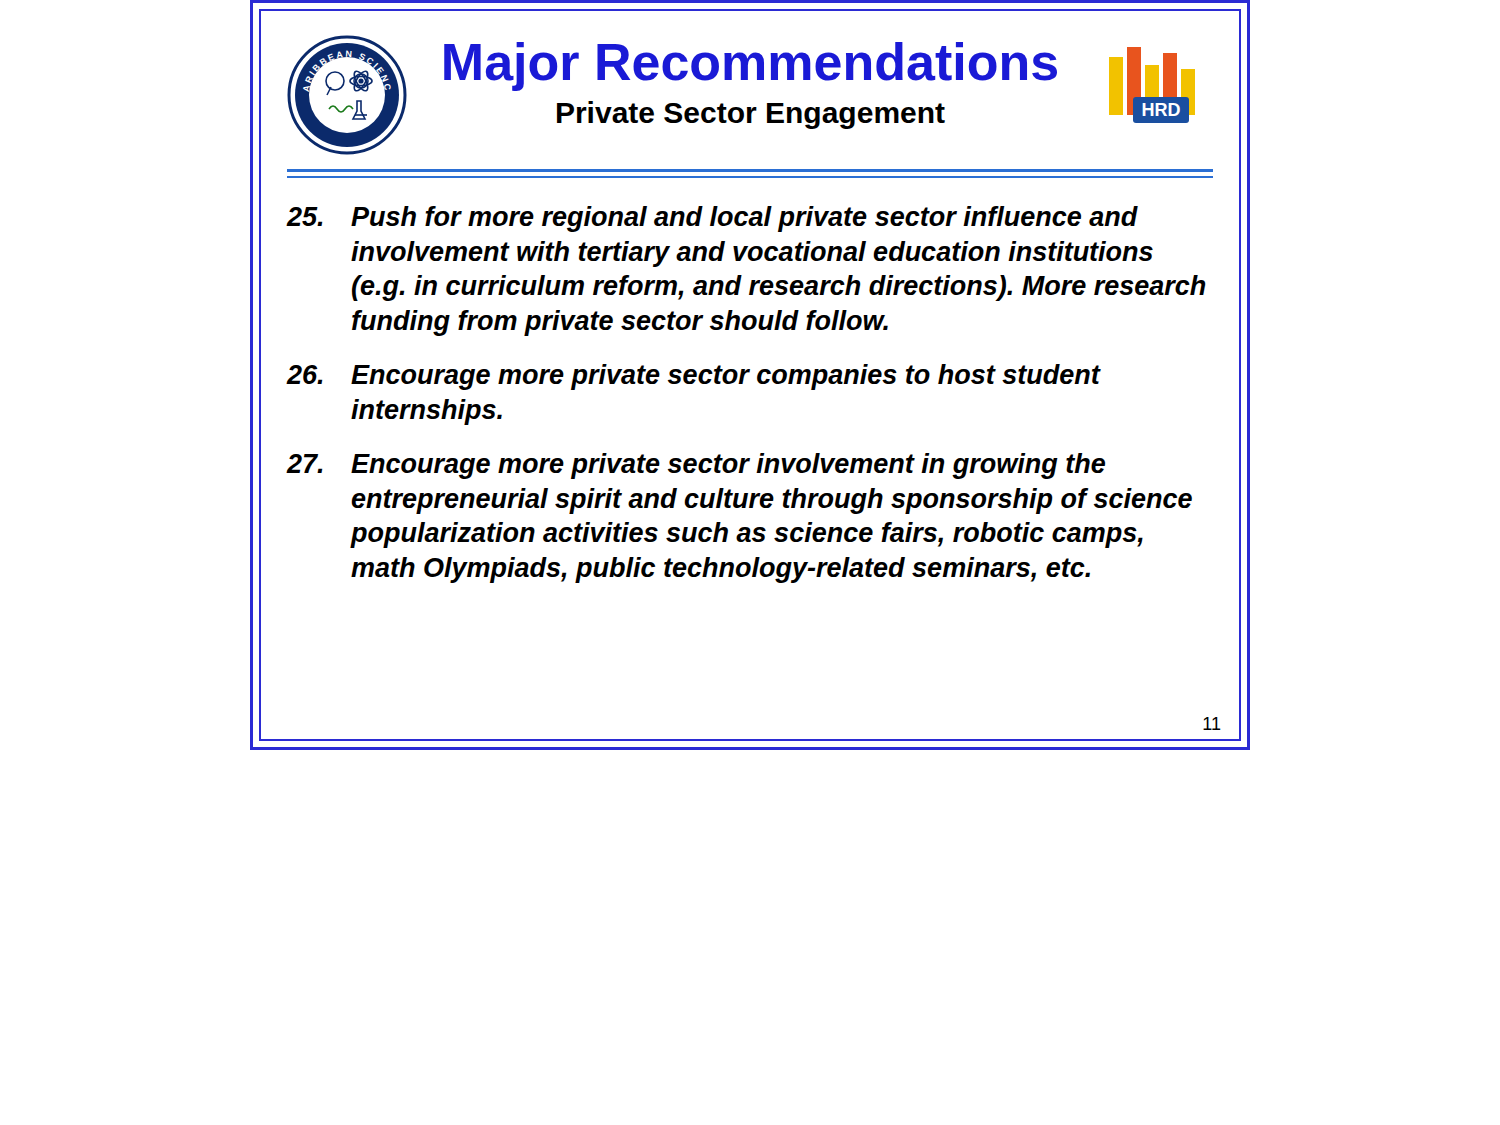CARIBBEAN SCIENCE FOUNDATION
Major Recommendations
Private Sector Engagement
HRD
25. Push for more regional and local private sector influence and involvement with tertiary and vocational education institutions (e.g. in curriculum reform, and research directions). More research funding from private sector should follow.
26. Encourage more private sector companies to host student internships.
27. Encourage more private sector involvement in growing the entrepreneurial spirit and culture through sponsorship of science popularization activities such as science fairs, robotic camps, math Olympiads, public technology-related seminars, etc.
11